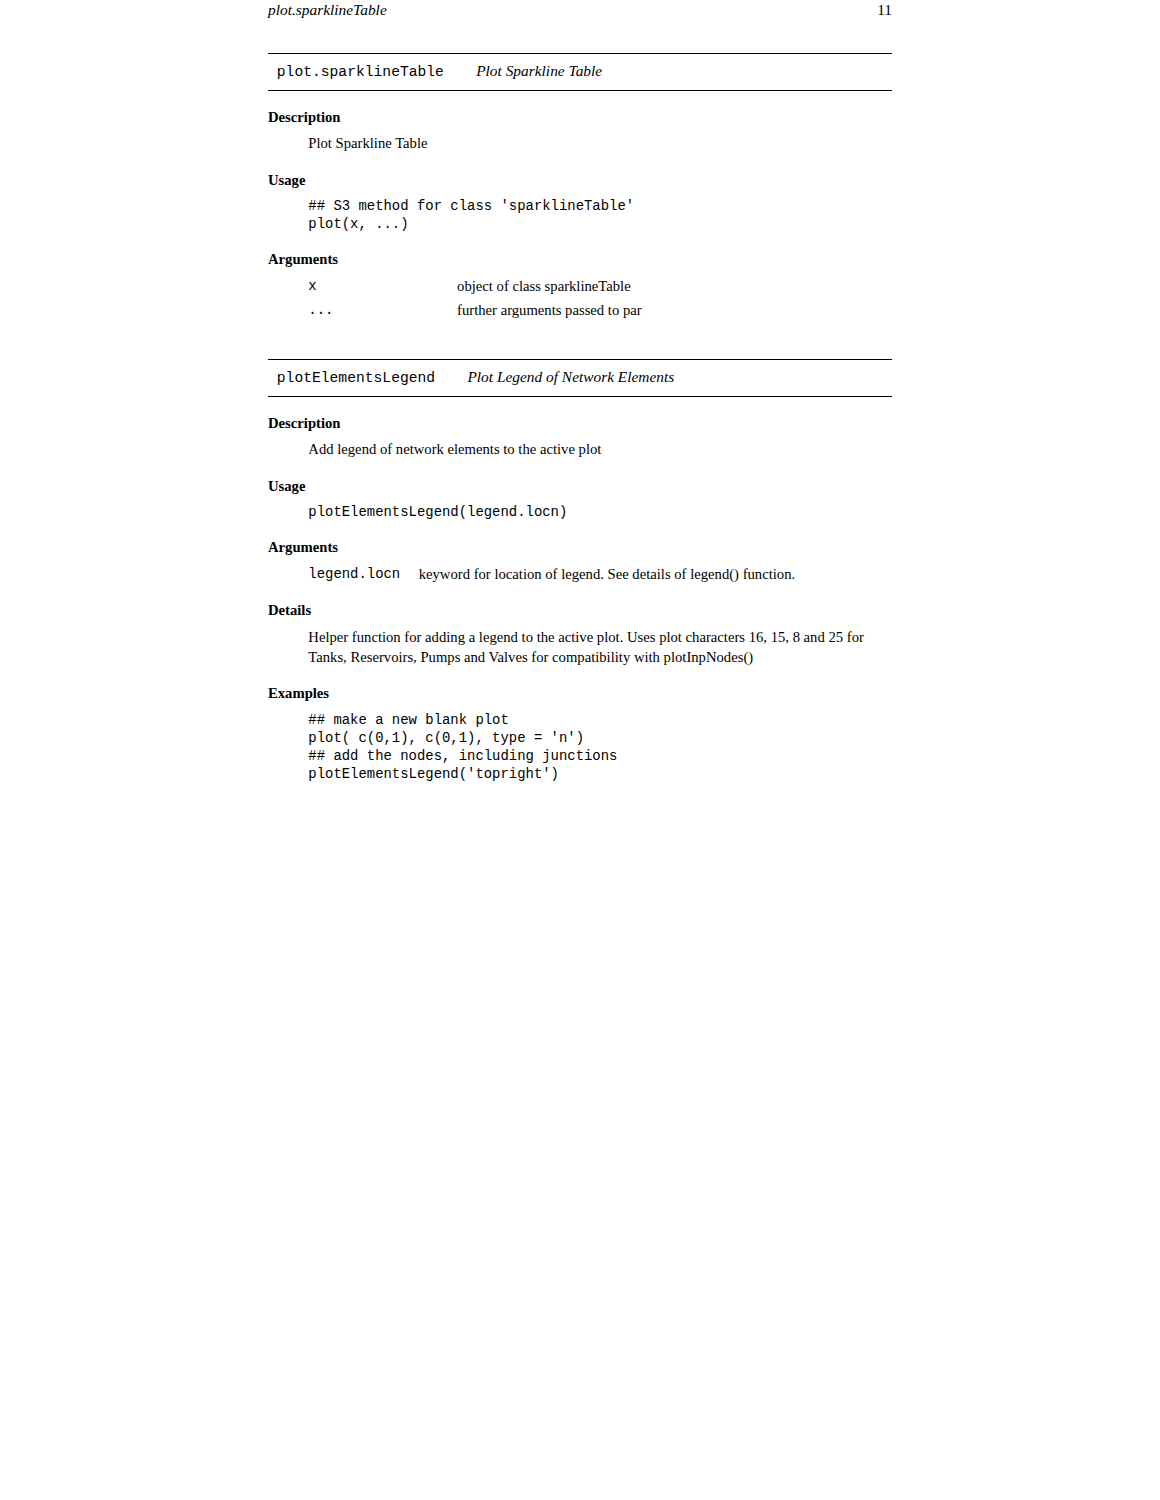plot.sparklineTable 11
plot.sparklineTable Plot Sparkline Table
Description
Plot Sparkline Table
Usage
## S3 method for class 'sparklineTable'
plot(x, ...)
Arguments
x
object of class sparklineTable
...
further arguments passed to par
plotElementsLegend Plot Legend of Network Elements
Description
Add legend of network elements to the active plot
Usage
plotElementsLegend(legend.locn)
Arguments
legend.locn
keyword for location of legend. See details of legend() function.
Details
Helper function for adding a legend to the active plot. Uses plot characters 16, 15, 8 and 25 for Tanks, Reservoirs, Pumps and Valves for compatibility with plotInpNodes()
Examples
## make a new blank plot
plot( c(0,1), c(0,1), type = 'n')
## add the nodes, including junctions
plotElementsLegend('topright')